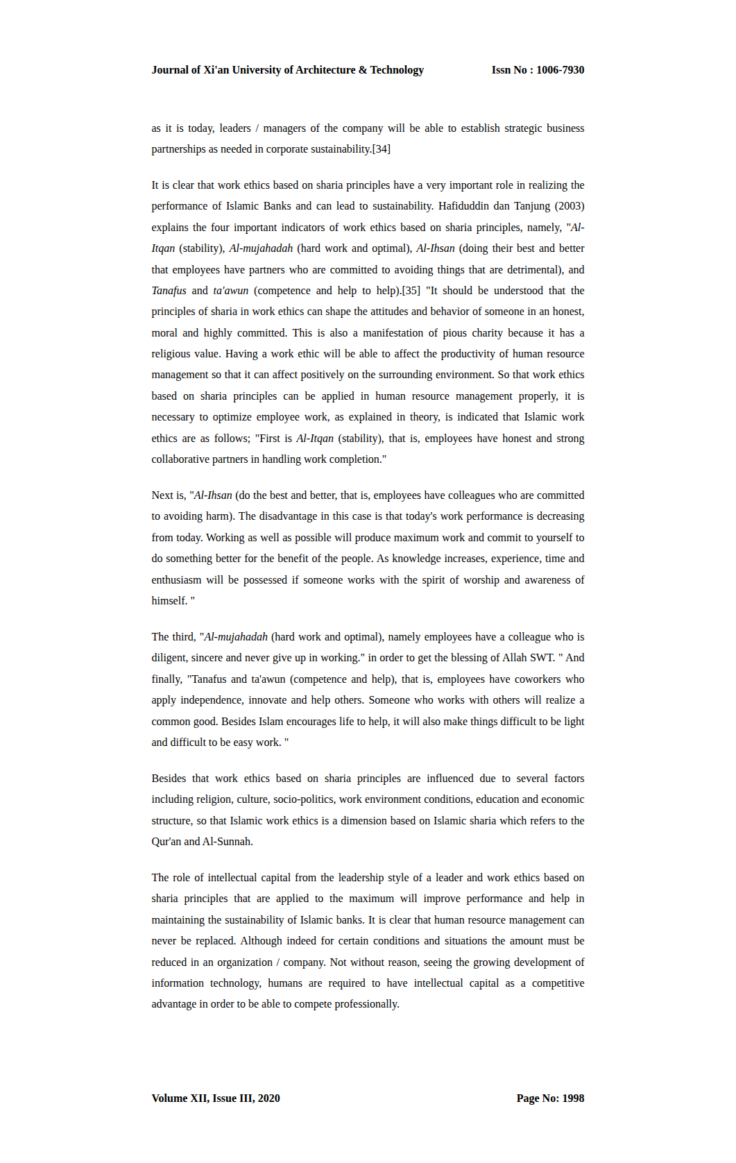Journal of Xi'an University of Architecture & Technology
Issn No : 1006-7930
as it is today, leaders / managers of the company will be able to establish strategic business partnerships as needed in corporate sustainability.[34]
It is clear that work ethics based on sharia principles have a very important role in realizing the performance of Islamic Banks and can lead to sustainability. Hafiduddin dan Tanjung (2003) explains the four important indicators of work ethics based on sharia principles, namely, "Al-Itqan (stability), Al-mujahadah (hard work and optimal), Al-Ihsan (doing their best and better that employees have partners who are committed to avoiding things that are detrimental), and Tanafus and ta'awun (competence and help to help).[35] "It should be understood that the principles of sharia in work ethics can shape the attitudes and behavior of someone in an honest, moral and highly committed. This is also a manifestation of pious charity because it has a religious value. Having a work ethic will be able to affect the productivity of human resource management so that it can affect positively on the surrounding environment. So that work ethics based on sharia principles can be applied in human resource management properly, it is necessary to optimize employee work, as explained in theory, is indicated that Islamic work ethics are as follows; "First is Al-Itqan (stability), that is, employees have honest and strong collaborative partners in handling work completion."
Next is, "Al-Ihsan (do the best and better, that is, employees have colleagues who are committed to avoiding harm). The disadvantage in this case is that today's work performance is decreasing from today. Working as well as possible will produce maximum work and commit to yourself to do something better for the benefit of the people. As knowledge increases, experience, time and enthusiasm will be possessed if someone works with the spirit of worship and awareness of himself. "
The third, "Al-mujahadah (hard work and optimal), namely employees have a colleague who is diligent, sincere and never give up in working." in order to get the blessing of Allah SWT. " And finally, "Tanafus and ta'awun (competence and help), that is, employees have coworkers who apply independence, innovate and help others. Someone who works with others will realize a common good. Besides Islam encourages life to help, it will also make things difficult to be light and difficult to be easy work. "
Besides that work ethics based on sharia principles are influenced due to several factors including religion, culture, socio-politics, work environment conditions, education and economic structure, so that Islamic work ethics is a dimension based on Islamic sharia which refers to the Qur'an and Al-Sunnah.
The role of intellectual capital from the leadership style of a leader and work ethics based on sharia principles that are applied to the maximum will improve performance and help in maintaining the sustainability of Islamic banks. It is clear that human resource management can never be replaced. Although indeed for certain conditions and situations the amount must be reduced in an organization / company. Not without reason, seeing the growing development of information technology, humans are required to have intellectual capital as a competitive advantage in order to be able to compete professionally.
Volume XII, Issue III, 2020
Page No: 1998